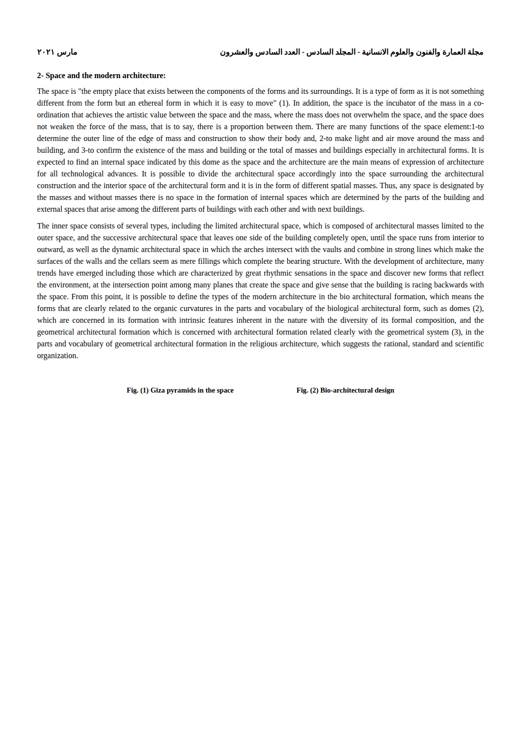مجلة العمارة والفنون والعلوم الانسانية - المجلد السادس - العدد السادس والعشرون مارس ٢٠٢١
2- Space and the modern architecture:
The space is "the empty place that exists between the components of the forms and its surroundings. It is a type of form as it is not something different from the form but an ethereal form in which it is easy to move" (1). In addition, the space is the incubator of the mass in a co-ordination that achieves the artistic value between the space and the mass, where the mass does not overwhelm the space, and the space does not weaken the force of the mass, that is to say, there is a proportion between them. There are many functions of the space element:1-to determine the outer line of the edge of mass and construction to show their body and, 2-to make light and air move around the mass and building, and 3-to confirm the existence of the mass and building or the total of masses and buildings especially in architectural forms. It is expected to find an internal space indicated by this dome as the space and the architecture are the main means of expression of architecture for all technological advances. It is possible to divide the architectural space accordingly into the space surrounding the architectural construction and the interior space of the architectural form and it is in the form of different spatial masses. Thus, any space is designated by the masses and without masses there is no space in the formation of internal spaces which are determined by the parts of the building and external spaces that arise among the different parts of buildings with each other and with next buildings.
The inner space consists of several types, including the limited architectural space, which is composed of architectural masses limited to the outer space, and the successive architectural space that leaves one side of the building completely open, until the space runs from interior to outward, as well as the dynamic architectural space in which the arches intersect with the vaults and combine in strong lines which make the surfaces of the walls and the cellars seem as mere fillings which complete the bearing structure. With the development of architecture, many trends have emerged including those which are characterized by great rhythmic sensations in the space and discover new forms that reflect the environment, at the intersection point among many planes that create the space and give sense that the building is racing backwards with the space. From this point, it is possible to define the types of the modern architecture in the bio architectural formation, which means the forms that are clearly related to the organic curvatures in the parts and vocabulary of the biological architectural form, such as domes (2), which are concerned in its formation with intrinsic features inherent in the nature with the diversity of its formal composition, and the geometrical architectural formation which is concerned with architectural formation related clearly with the geometrical system (3), in the parts and vocabulary of geometrical architectural formation in the religious architecture, which suggests the rational, standard and scientific organization.
Fig. (1) Giza pyramids in the space
Fig. (2) Bio-architectural design